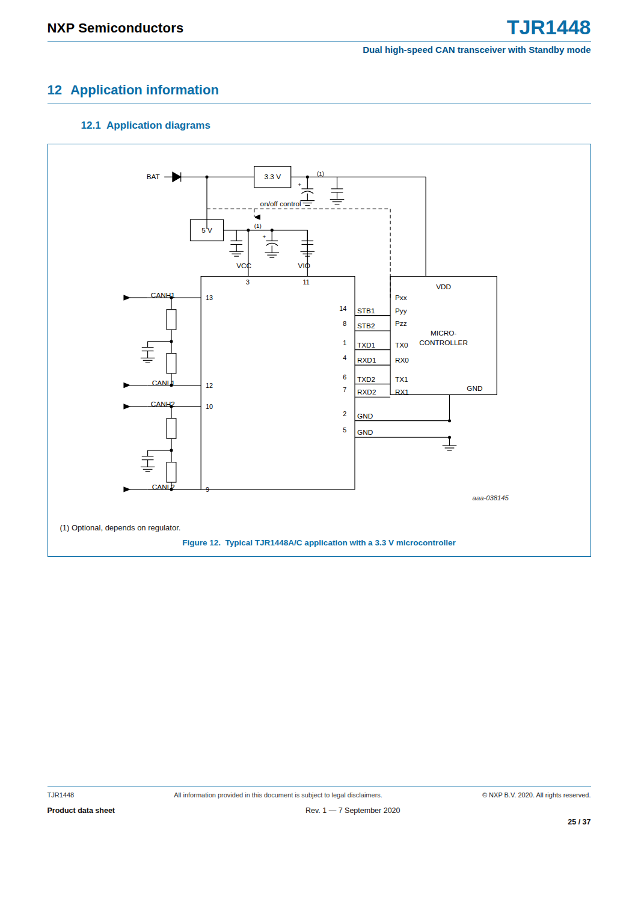NXP Semiconductors
TJR1448
Dual high-speed CAN transceiver with Standby mode
12 Application information
12.1 Application diagrams
BAT 3.3 V + (1) on/off control 5 V + (1) VCC VIO 3 11 VDD MICRO- CONTROLLER GND Pxx Pyy Pzz STB1 14 STB2 8 TXD1 1 TX0 RXD1 4 RX0 TXD2 6 TX1 RXD2 7 RX1 GND 2 GND 5 CANH1 13 CANL1 12 CANH2 10 CANL2 9 aaa-038145
(1) Optional, depends on regulator.
Figure 12. Typical TJR1448A/C application with a 3.3 V microcontroller
TJR1448
All information provided in this document is subject to legal disclaimers.
© NXP B.V. 2020. All rights reserved.
Product data sheet
Rev. 1 — 7 September 2020
25 / 37